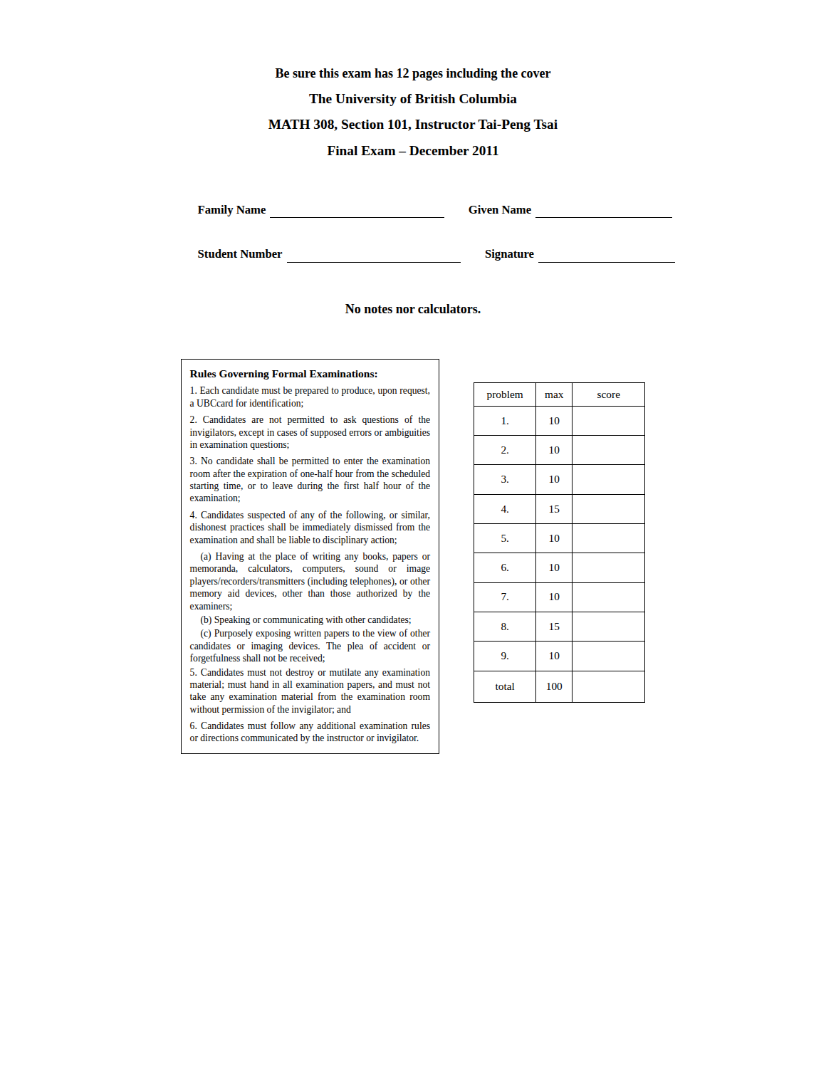Be sure this exam has 12 pages including the cover
The University of British Columbia
MATH 308, Section 101, Instructor Tai-Peng Tsai
Final Exam – December 2011
Family Name Given Name
Student Number Signature
No notes nor calculators.
Rules Governing Formal Examinations:
1. Each candidate must be prepared to produce, upon request, a UBCcard for identification;
2. Candidates are not permitted to ask questions of the invigilators, except in cases of supposed errors or ambiguities in examination questions;
3. No candidate shall be permitted to enter the examination room after the expiration of one-half hour from the scheduled starting time, or to leave during the first half hour of the examination;
4. Candidates suspected of any of the following, or similar, dishonest practices shall be immediately dismissed from the examination and shall be liable to disciplinary action;
(a) Having at the place of writing any books, papers or memoranda, calculators, computers, sound or image players/recorders/transmitters (including telephones), or other memory aid devices, other than those authorized by the examiners;
(b) Speaking or communicating with other candidates;
(c) Purposely exposing written papers to the view of other candidates or imaging devices. The plea of accident or forgetfulness shall not be received;
5. Candidates must not destroy or mutilate any examination material; must hand in all examination papers, and must not take any examination material from the examination room without permission of the invigilator; and
6. Candidates must follow any additional examination rules or directions communicated by the instructor or invigilator.
| problem | max | score |
| --- | --- | --- |
| 1. | 10 | |
| 2. | 10 | |
| 3. | 10 | |
| 4. | 15 | |
| 5. | 10 | |
| 6. | 10 | |
| 7. | 10 | |
| 8. | 15 | |
| 9. | 10 | |
| total | 100 | |